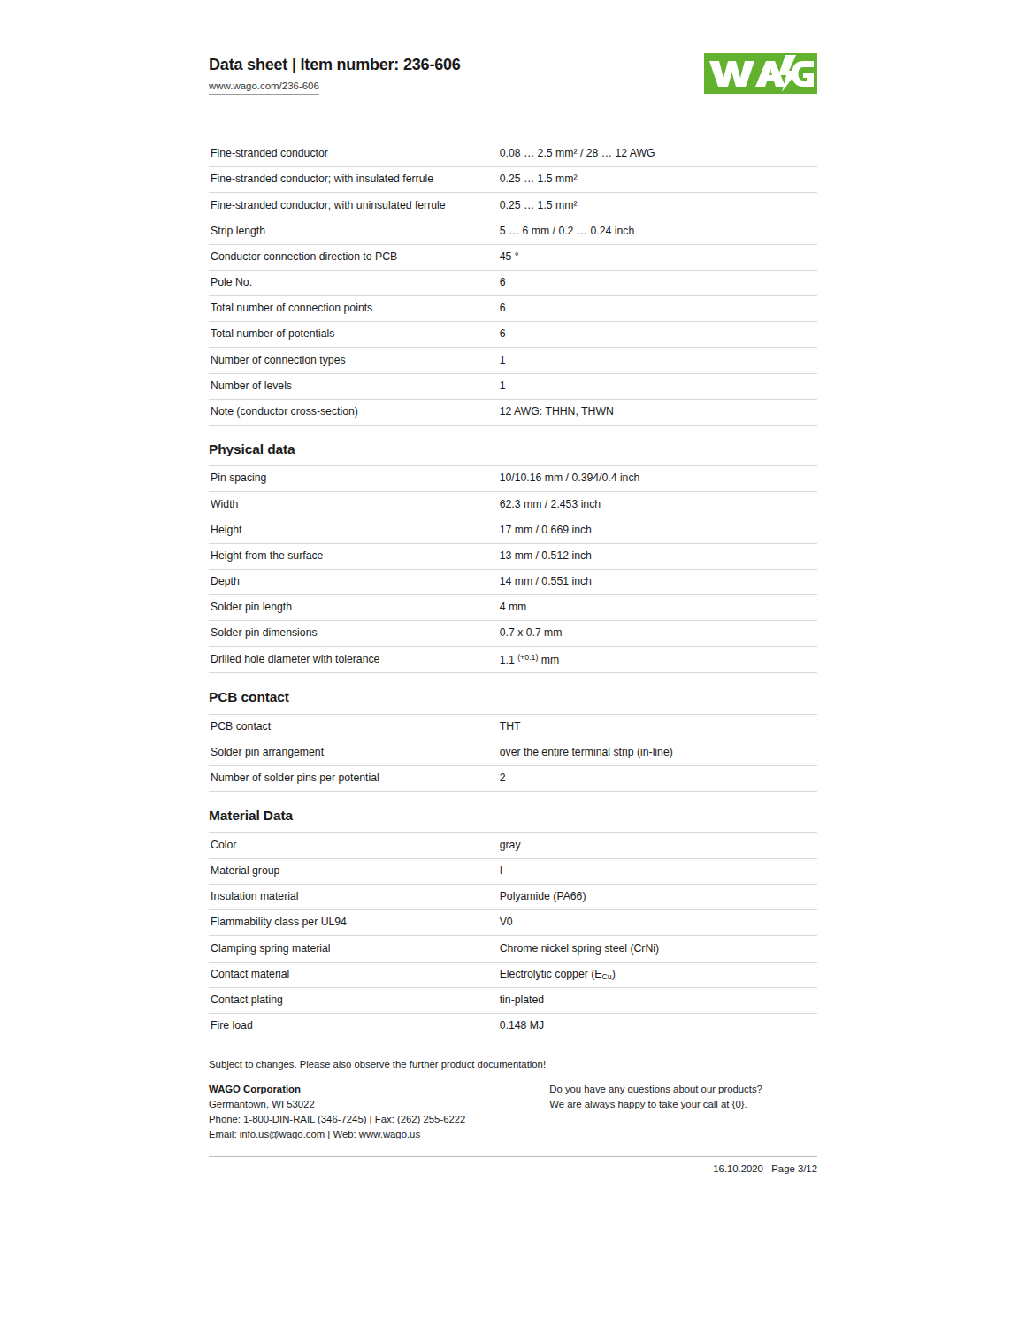Data sheet | Item number: 236-606
www.wago.com/236-606
| Fine-stranded conductor | 0.08 … 2.5 mm² / 28 … 12 AWG |
| Fine-stranded conductor; with insulated ferrule | 0.25 … 1.5 mm² |
| Fine-stranded conductor; with uninsulated ferrule | 0.25 … 1.5 mm² |
| Strip length | 5 … 6 mm / 0.2 … 0.24 inch |
| Conductor connection direction to PCB | 45 ° |
| Pole No. | 6 |
| Total number of connection points | 6 |
| Total number of potentials | 6 |
| Number of connection types | 1 |
| Number of levels | 1 |
| Note (conductor cross-section) | 12 AWG: THHN, THWN |
Physical data
| Pin spacing | 10/10.16 mm / 0.394/0.4 inch |
| Width | 62.3 mm / 2.453 inch |
| Height | 17 mm / 0.669 inch |
| Height from the surface | 13 mm / 0.512 inch |
| Depth | 14 mm / 0.551 inch |
| Solder pin length | 4 mm |
| Solder pin dimensions | 0.7 x 0.7 mm |
| Drilled hole diameter with tolerance | 1.1 (+0.1) mm |
PCB contact
| PCB contact | THT |
| Solder pin arrangement | over the entire terminal strip (in-line) |
| Number of solder pins per potential | 2 |
Material Data
| Color | gray |
| Material group | I |
| Insulation material | Polyamide (PA66) |
| Flammability class per UL94 | V0 |
| Clamping spring material | Chrome nickel spring steel (CrNi) |
| Contact material | Electrolytic copper (E Cu ) |
| Contact plating | tin-plated |
| Fire load | 0.148 MJ |
Subject to changes. Please also observe the further product documentation!
WAGO Corporation
Germantown, WI 53022
Phone: 1-800-DIN-RAIL (346-7245) | Fax: (262) 255-6222
Email: info.us@wago.com | Web: www.wago.us
Do you have any questions about our products?
We are always happy to take your call at {0}.
16.10.2020 Page 3/12